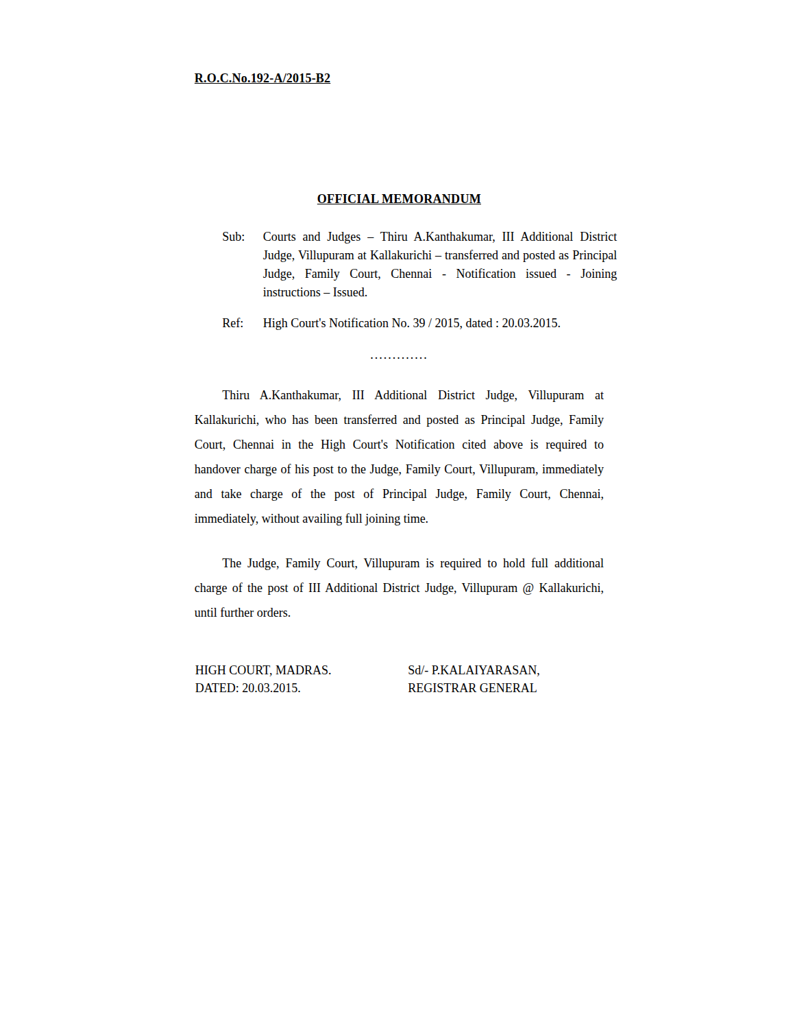R.O.C.No.192-A/2015-B2
OFFICIAL MEMORANDUM
| Sub: | Courts and Judges – Thiru A.Kanthakumar, III Additional District Judge, Villupuram at Kallakurichi – transferred and posted as Principal Judge, Family Court, Chennai - Notification issued - Joining instructions – Issued. |
| Ref: | High Court's Notification No. 39 / 2015, dated : 20.03.2015. |
.............
Thiru A.Kanthakumar, III Additional District Judge, Villupuram at Kallakurichi, who has been transferred and posted as Principal Judge, Family Court, Chennai in the High Court's Notification cited above is required to handover charge of his post to the Judge, Family Court, Villupuram, immediately and take charge of the post of Principal Judge, Family Court, Chennai, immediately, without availing full joining time.
The Judge, Family Court, Villupuram is required to hold full additional charge of the post of III Additional District Judge, Villupuram @ Kallakurichi, until further orders.
| HIGH COURT, MADRAS. DATED: 20.03.2015. | Sd/- P.KALAIYARASAN, REGISTRAR GENERAL |